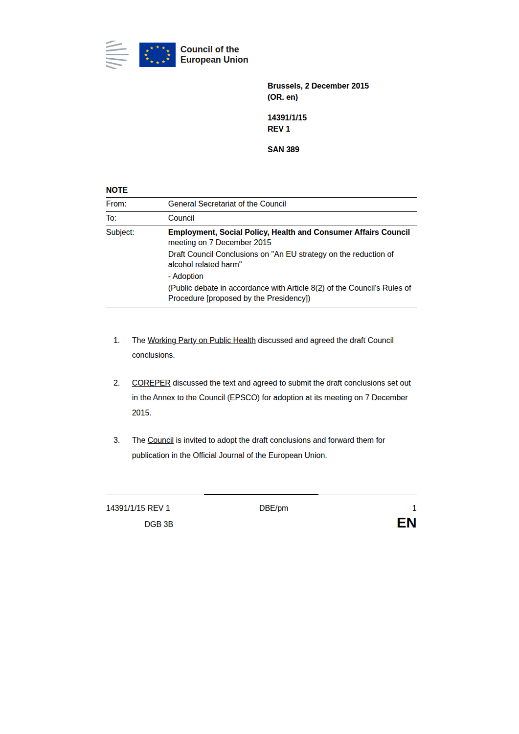★
★
★
★
★
★
★
★
★
★
★
★
Council of the
European Union
Brussels, 2 December 2015
(OR. en)
14391/1/15
REV 1
SAN 389
NOTE
| From: | General Secretariat of the Council |
| To: | Council |
| Subject: | Employment, Social Policy, Health and Consumer Affairs Council meeting on 7 December 2015 Draft Council Conclusions on "An EU strategy on the reduction of alcohol related harm" - Adoption (Public debate in accordance with Article 8(2) of the Council's Rules of Procedure [proposed by the Presidency]) |
1.
The Working Party on Public Health discussed and agreed the draft Council conclusions.
2.
COREPER discussed the text and agreed to submit the draft conclusions set out in the Annex to the Council (EPSCO) for adoption at its meeting on 7 December 2015.
3.
The Council is invited to adopt the draft conclusions and forward them for publication in the Official Journal of the European Union.
14391/1/15 REV 1
DBE/pm
1
DGB 3B
EN